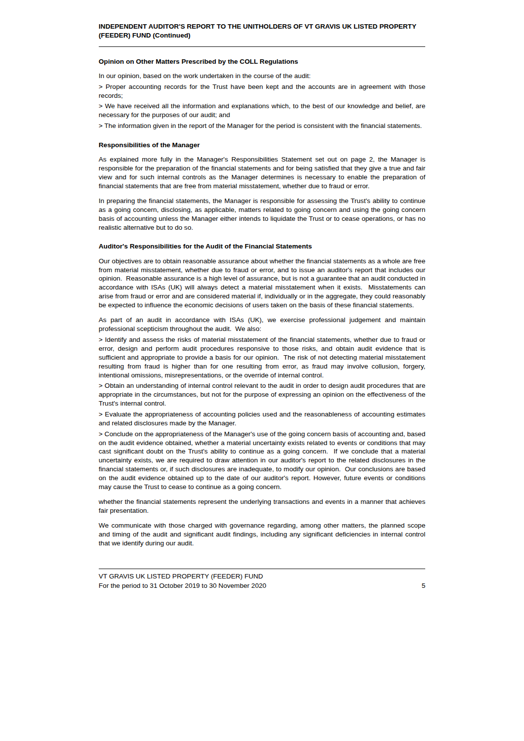INDEPENDENT AUDITOR'S REPORT TO THE UNITHOLDERS OF VT GRAVIS UK LISTED PROPERTY (FEEDER) FUND (Continued)
Opinion on Other Matters Prescribed by the COLL Regulations
In our opinion, based on the work undertaken in the course of the audit:
> Proper accounting records for the Trust have been kept and the accounts are in agreement with those records;
> We have received all the information and explanations which, to the best of our knowledge and belief, are necessary for the purposes of our audit; and
> The information given in the report of the Manager for the period is consistent with the financial statements.
Responsibilities of the Manager
As explained more fully in the Manager's Responsibilities Statement set out on page 2, the Manager is responsible for the preparation of the financial statements and for being satisfied that they give a true and fair view and for such internal controls as the Manager determines is necessary to enable the preparation of financial statements that are free from material misstatement, whether due to fraud or error.
In preparing the financial statements, the Manager is responsible for assessing the Trust's ability to continue as a going concern, disclosing, as applicable, matters related to going concern and using the going concern basis of accounting unless the Manager either intends to liquidate the Trust or to cease operations, or has no realistic alternative but to do so.
Auditor's Responsibilities for the Audit of the Financial Statements
Our objectives are to obtain reasonable assurance about whether the financial statements as a whole are free from material misstatement, whether due to fraud or error, and to issue an auditor's report that includes our opinion. Reasonable assurance is a high level of assurance, but is not a guarantee that an audit conducted in accordance with ISAs (UK) will always detect a material misstatement when it exists. Misstatements can arise from fraud or error and are considered material if, individually or in the aggregate, they could reasonably be expected to influence the economic decisions of users taken on the basis of these financial statements.
As part of an audit in accordance with ISAs (UK), we exercise professional judgement and maintain professional scepticism throughout the audit. We also:
> Identify and assess the risks of material misstatement of the financial statements, whether due to fraud or error, design and perform audit procedures responsive to those risks, and obtain audit evidence that is sufficient and appropriate to provide a basis for our opinion. The risk of not detecting material misstatement resulting from fraud is higher than for one resulting from error, as fraud may involve collusion, forgery, intentional omissions, misrepresentations, or the override of internal control.
> Obtain an understanding of internal control relevant to the audit in order to design audit procedures that are appropriate in the circumstances, but not for the purpose of expressing an opinion on the effectiveness of the Trust's internal control.
> Evaluate the appropriateness of accounting policies used and the reasonableness of accounting estimates and related disclosures made by the Manager.
> Conclude on the appropriateness of the Manager's use of the going concern basis of accounting and, based on the audit evidence obtained, whether a material uncertainty exists related to events or conditions that may cast significant doubt on the Trust's ability to continue as a going concern. If we conclude that a material uncertainty exists, we are required to draw attention in our auditor's report to the related disclosures in the financial statements or, if such disclosures are inadequate, to modify our opinion. Our conclusions are based on the audit evidence obtained up to the date of our auditor's report. However, future events or conditions may cause the Trust to cease to continue as a going concern.
whether the financial statements represent the underlying transactions and events in a manner that achieves fair presentation.
We communicate with those charged with governance regarding, among other matters, the planned scope and timing of the audit and significant audit findings, including any significant deficiencies in internal control that we identify during our audit.
VT GRAVIS UK LISTED PROPERTY (FEEDER) FUND
For the period to 31 October 2019 to 30 November 2020
5